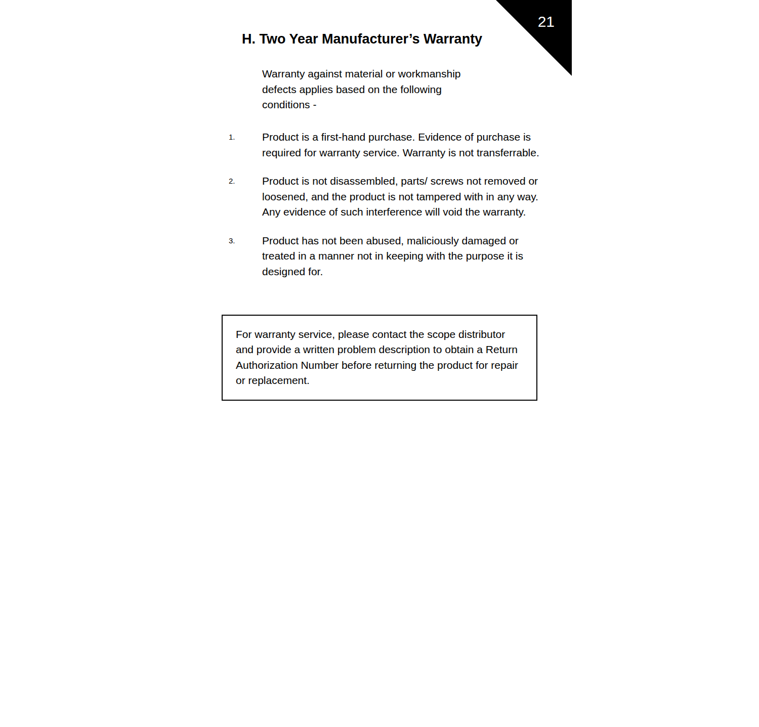21
H. Two Year Manufacturer’s Warranty
Warranty against material or workmanship defects applies based on the following conditions -
1. Product is a first-hand purchase. Evidence of purchase is required for warranty service. Warranty is not transferrable.
2. Product is not disassembled, parts/ screws not removed or loosened, and the product is not tampered with in any way. Any evidence of such interference will void the warranty.
3. Product has not been abused, maliciously damaged or treated in a manner not in keeping with the purpose it is designed for.
For warranty service, please contact the scope distributor and provide a written problem description to obtain a Return Authorization Number before returning the product for repair or replacement.